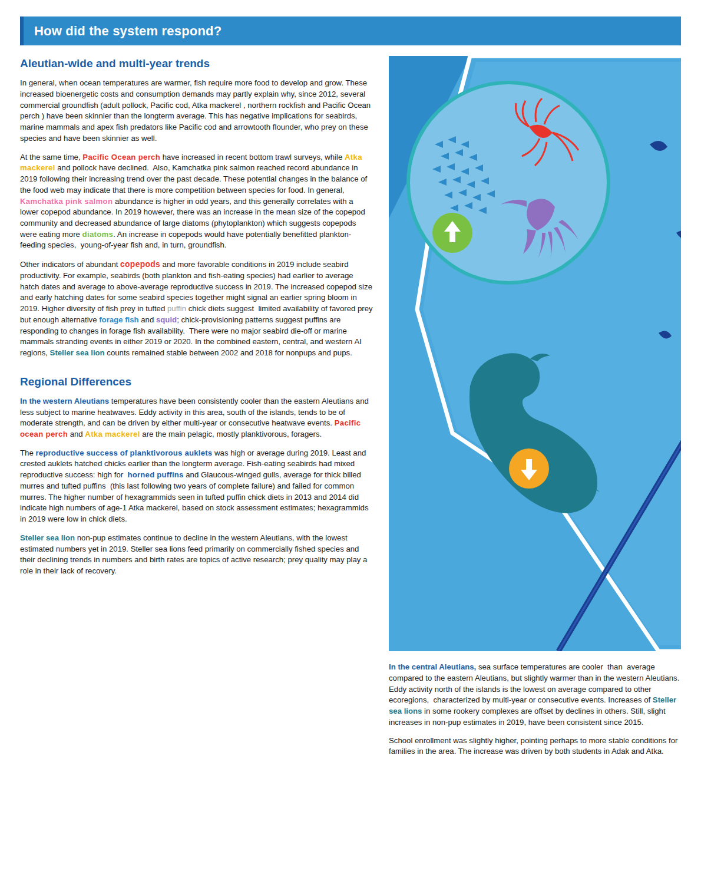How did the system respond?
Aleutian-wide and multi-year trends
In general, when ocean temperatures are warmer, fish require more food to develop and grow. These increased bioenergetic costs and consumption demands may partly explain why, since 2012, several commercial groundfish (adult pollock, Pacific cod, Atka mackerel , northern rockfish and Pacific Ocean perch ) have been skinnier than the longterm average. This has negative implications for seabirds, marine mammals and apex fish predators like Pacific cod and arrowtooth flounder, who prey on these species and have been skinnier as well.
At the same time, Pacific Ocean perch have increased in recent bottom trawl surveys, while Atka mackerel and pollock have declined. Also, Kamchatka pink salmon reached record abundance in 2019 following their increasing trend over the past decade. These potential changes in the balance of the food web may indicate that there is more competition between species for food. In general, Kamchatka pink salmon abundance is higher in odd years, and this generally correlates with a lower copepod abundance. In 2019 however, there was an increase in the mean size of the copepod community and decreased abundance of large diatoms (phytoplankton) which suggests copepods were eating more diatoms. An increase in copepods would have potentially benefitted plankton-feeding species, young-of-year fish and, in turn, groundfish.
Other indicators of abundant copepods and more favorable conditions in 2019 include seabird productivity. For example, seabirds (both plankton and fish-eating species) had earlier to average hatch dates and average to above-average reproductive success in 2019. The increased copepod size and early hatching dates for some seabird species together might signal an earlier spring bloom in 2019. Higher diversity of fish prey in tufted puffin chick diets suggest limited availability of favored prey but enough alternative forage fish and squid; chick-provisioning patterns suggest puffins are responding to changes in forage fish availability. There were no major seabird die-off or marine mammals stranding events in either 2019 or 2020. In the combined eastern, central, and western AI regions, Steller sea lion counts remained stable between 2002 and 2018 for nonpups and pups.
Regional Differences
In the western Aleutians temperatures have been consistently cooler than the eastern Aleutians and less subject to marine heatwaves. Eddy activity in this area, south of the islands, tends to be of moderate strength, and can be driven by either multi-year or consecutive heatwave events. Pacific ocean perch and Atka mackerel are the main pelagic, mostly planktivorous, foragers.
The reproductive success of planktivorous auklets was high or average during 2019. Least and crested auklets hatched chicks earlier than the longterm average. Fish-eating seabirds had mixed reproductive success: high for horned puffins and Glaucous-winged gulls, average for thick billed murres and tufted puffins (this last following two years of complete failure) and failed for common murres. The higher number of hexagrammids seen in tufted puffin chick diets in 2013 and 2014 did indicate high numbers of age-1 Atka mackerel, based on stock assessment estimates; hexagrammids in 2019 were low in chick diets.
Steller sea lion non-pup estimates continue to decline in the western Aleutians, with the lowest estimated numbers yet in 2019. Steller sea lions feed primarily on commercially fished species and their declining trends in numbers and birth rates are topics of active research; prey quality may play a role in their lack of recovery.
In the central Aleutians, sea surface temperatures are cooler than average compared to the eastern Aleutians, but slightly warmer than in the western Aleutians. Eddy activity north of the islands is the lowest on average compared to other ecoregions, characterized by multi-year or consecutive events. Increases of Steller sea lions in some rookery complexes are offset by declines in others. Still, slight increases in non-pup estimates in 2019, have been consistent since 2015.
School enrollment was slightly higher, pointing perhaps to more stable conditions for families in the area. The increase was driven by both students in Adak and Atka.